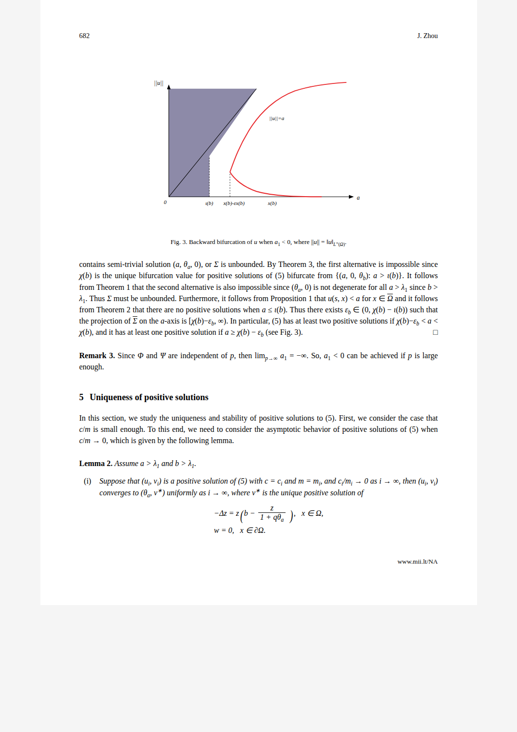682 J. Zhou
||u|| a 0 ι(b) x(b)-εx(b) x(b) ||u||=a
Fig. 3. Backward bifurcation of u when a1 < 0, where ||u|| = ‖u‖L∞(Ω).
contains semi-trivial solution (a, θa, 0), or Σ is unbounded. By Theorem 3, the first alternative is impossible since χ(b) is the unique bifurcation value for positive solutions of (5) bifurcate from {(a, 0, θb): a > ι(b)}. It follows from Theorem 1 that the second alternative is also impossible since (θa, 0) is not degenerate for all a > λ1 since b > λ1. Thus Σ must be unbounded. Furthermore, it follows from Proposition 1 that u(s, x) < a for x ∈ Ω and it follows from Theorem 2 that there are no positive solutions when a ≤ ι(b). Thus there exists εb ∈ (0, χ(b) − ι(b)) such that the projection of Σ on the a-axis is [χ(b)−εb, ∞). In particular, (5) has at least two positive solutions if χ(b)−εb < a < χ(b), and it has at least one positive solution if a ≥ χ(b) − εb (see Fig. 3). □
Remark 3. Since Φ and Ψ are independent of p, then limp→∞ a1 = −∞. So, a1 < 0 can be achieved if p is large enough.
5 Uniqueness of positive solutions
In this section, we study the uniqueness and stability of positive solutions to (5). First, we consider the case that c/m is small enough. To this end, we need to consider the asymptotic behavior of positive solutions of (5) when c/m → 0, which is given by the following lemma.
Lemma 2. Assume a > λ1 and b > λ1.
(i) Suppose that (ui, vi) is a positive solution of (5) with c = ci and m = mi, and ci/mi → 0 as i → ∞, then (ui, vi) converges to (θa, v∗) uniformly as i → ∞, where v∗ is the unique positive solution of
−Δz = z(b − z 1 + qθa ), x ∈ Ω, w = 0, x ∈ ∂Ω.
www.mii.lt/NA